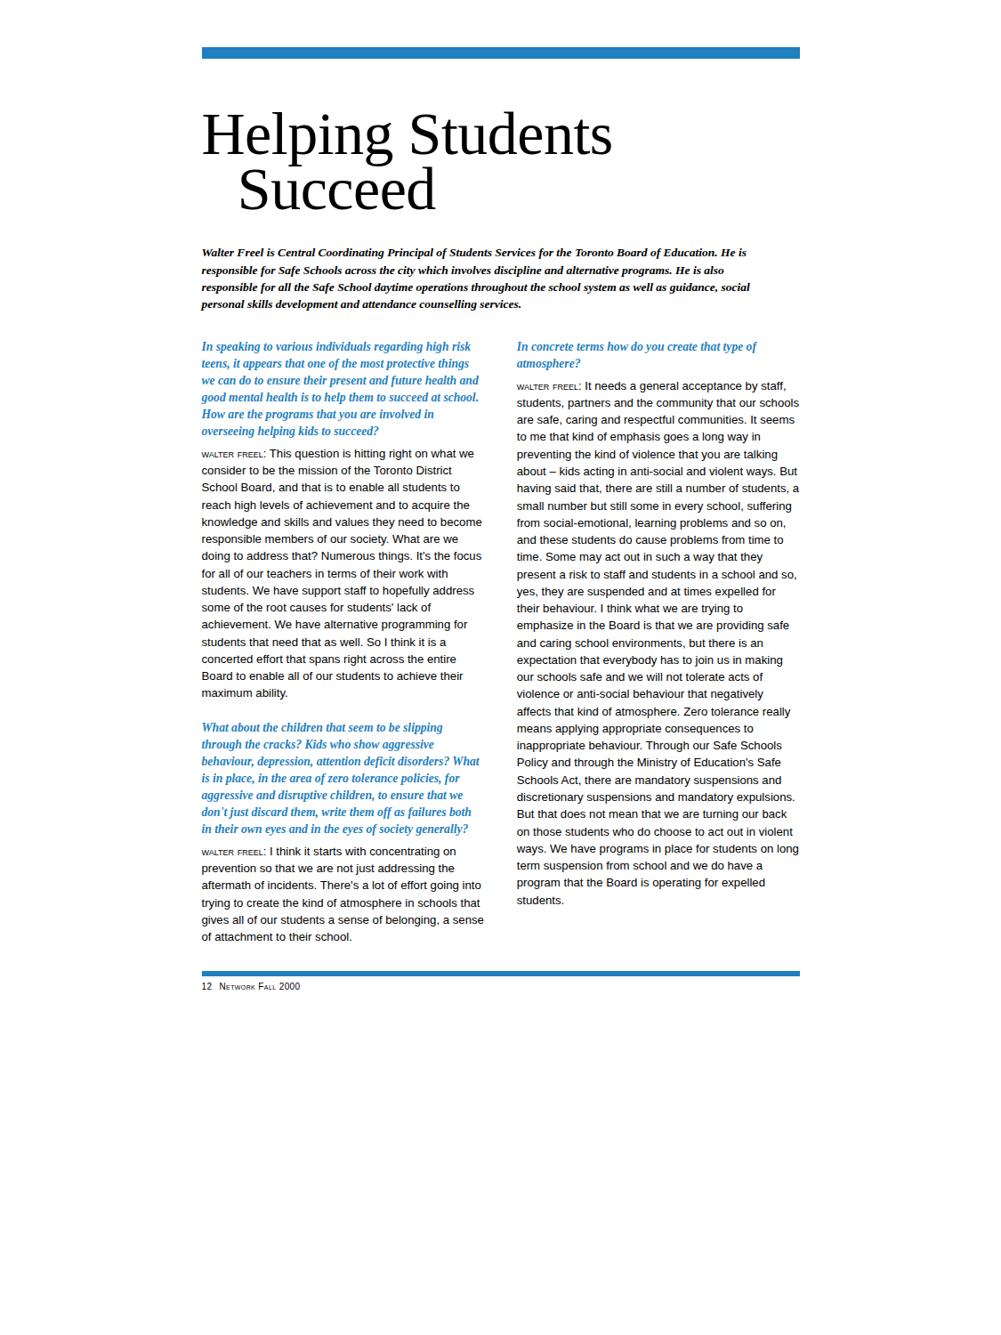Helping StudentsSucceed
Walter Freel is Central Coordinating Principal of Students Services for the Toronto Board of Education. He is responsible for Safe Schools across the city which involves discipline and alternative programs. He is also responsible for all the Safe School daytime operations throughout the school system as well as guidance, social personal skills development and attendance counselling services.
In speaking to various individuals regarding high risk teens, it appears that one of the most protective things we can do to ensure their present and future health and good mental health is to help them to succeed at school. How are the programs that you are involved in overseeing helping kids to succeed?
Walter Freel: This question is hitting right on what we consider to be the mission of the Toronto District School Board, and that is to enable all students to reach high levels of achievement and to acquire the knowledge and skills and values they need to become responsible members of our society. What are we doing to address that? Numerous things. It's the focus for all of our teachers in terms of their work with students. We have support staff to hopefully address some of the root causes for students' lack of achievement. We have alternative programming for students that need that as well. So I think it is a concerted effort that spans right across the entire Board to enable all of our students to achieve their maximum ability.
What about the children that seem to be slipping through the cracks? Kids who show aggressive behaviour, depression, attention deficit disorders? What is in place, in the area of zero tolerance policies, for aggressive and disruptive children, to ensure that we don't just discard them, write them off as failures both in their own eyes and in the eyes of society generally?
Walter Freel: I think it starts with concentrating on prevention so that we are not just addressing the aftermath of incidents. There's a lot of effort going into trying to create the kind of atmosphere in schools that gives all of our students a sense of belonging, a sense of attachment to their school.
In concrete terms how do you create that type of atmosphere?
Walter Freel: It needs a general acceptance by staff, students, partners and the community that our schools are safe, caring and respectful communities. It seems to me that kind of emphasis goes a long way in preventing the kind of violence that you are talking about – kids acting in anti-social and violent ways. But having said that, there are still a number of students, a small number but still some in every school, suffering from social-emotional, learning problems and so on, and these students do cause problems from time to time. Some may act out in such a way that they present a risk to staff and students in a school and so, yes, they are suspended and at times expelled for their behaviour. I think what we are trying to emphasize in the Board is that we are providing safe and caring school environments, but there is an expectation that everybody has to join us in making our schools safe and we will not tolerate acts of violence or anti-social behaviour that negatively affects that kind of atmosphere. Zero tolerance really means applying appropriate consequences to inappropriate behaviour. Through our Safe Schools Policy and through the Ministry of Education's Safe Schools Act, there are mandatory suspensions and discretionary suspensions and mandatory expulsions. But that does not mean that we are turning our back on those students who do choose to act out in violent ways. We have programs in place for students on long term suspension from school and we do have a program that the Board is operating for expelled students.
12 Network Fall 2000